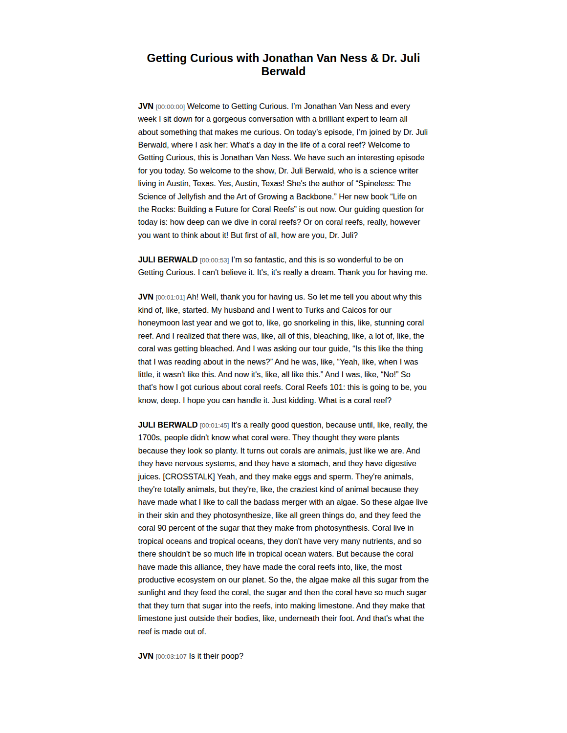Getting Curious with Jonathan Van Ness & Dr. Juli Berwald
JVN [00:00:00] Welcome to Getting Curious. I’m Jonathan Van Ness and every week I sit down for a gorgeous conversation with a brilliant expert to learn all about something that makes me curious. On today’s episode, I’m joined by Dr. Juli Berwald, where I ask her: What’s a day in the life of a coral reef? Welcome to Getting Curious, this is Jonathan Van Ness. We have such an interesting episode for you today. So welcome to the show, Dr. Juli Berwald, who is a science writer living in Austin, Texas. Yes, Austin, Texas! She's the author of “Spineless: The Science of Jellyfish and the Art of Growing a Backbone.” Her new book “Life on the Rocks: Building a Future for Coral Reefs” is out now. Our guiding question for today is: how deep can we dive in coral reefs? Or on coral reefs, really, however you want to think about it! But first of all, how are you, Dr. Juli?
JULI BERWALD [00:00:53] I’m so fantastic, and this is so wonderful to be on Getting Curious. I can't believe it. It's, it's really a dream. Thank you for having me.
JVN [00:01:01] Ah! Well, thank you for having us. So let me tell you about why this kind of, like, started. My husband and I went to Turks and Caicos for our honeymoon last year and we got to, like, go snorkeling in this, like, stunning coral reef. And I realized that there was, like, all of this, bleaching, like, a lot of, like, the coral was getting bleached. And I was asking our tour guide, “Is this like the thing that I was reading about in the news?” And he was, like, “Yeah, like, when I was little, it wasn't like this. And now it's, like, all like this.” And I was, like, “No!” So that's how I got curious about coral reefs. Coral Reefs 101: this is going to be, you know, deep. I hope you can handle it. Just kidding. What is a coral reef?
JULI BERWALD [00:01:45] It's a really good question, because until, like, really, the 1700s, people didn't know what coral were. They thought they were plants because they look so planty. It turns out corals are animals, just like we are. And they have nervous systems, and they have a stomach, and they have digestive juices. [CROSSTALK] Yeah, and they make eggs and sperm. They're animals, they're totally animals, but they're, like, the craziest kind of animal because they have made what I like to call the badass merger with an algae. So these algae live in their skin and they photosynthesize, like all green things do, and they feed the coral 90 percent of the sugar that they make from photosynthesis. Coral live in tropical oceans and tropical oceans, they don't have very many nutrients, and so there shouldn't be so much life in tropical ocean waters. But because the coral have made this alliance, they have made the coral reefs into, like, the most productive ecosystem on our planet. So the, the algae make all this sugar from the sunlight and they feed the coral, the sugar and then the coral have so much sugar that they turn that sugar into the reefs, into making limestone. And they make that limestone just outside their bodies, like, underneath their foot. And that's what the reef is made out of.
JVN [00:03:107 Is it their poop?